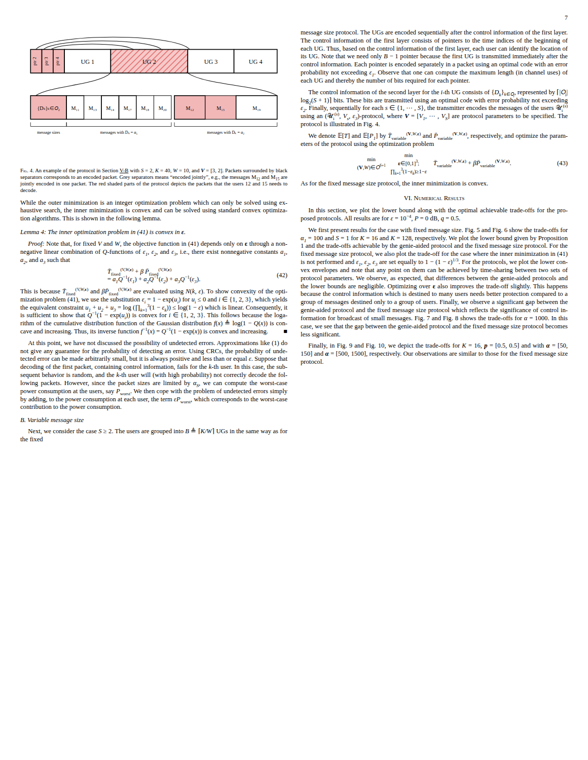7
ptr 2 ptr 3 ptr 4 UG 1 UG 2 UG 3 UG 4 {Dₖ}ₖ∈𝘖₂ M₁₁ M₁₃ M₁₄ M₁₇ M₁₈ M₂₀ M₁₂ M₁₅ M₁₉ message sizes messages with Dₖ = α₁ messages with Dₖ = α₂
Fig. 4. An example of the protocol in Section V-B with S = 2, K = 40, W = 10, and V = [3, 2]. Packets surrounded by black separators corresponds to an encoded packet. Grey separators means “encoded jointly”, e.g., the messages M12 and M15 are jointly encoded in one packet. The red shaded parts of the protocol depicts the packets that the users 12 and 15 needs to decode.
While the outer minimization is an integer optimization problem which can only be solved using exhaustive search, the inner minimization is convex and can be solved using standard convex optimization algorithms. This is shown in the following lemma.
Lemma 4: The inner optimization problem in (41) is convex in ε.
Proof: Note that, for fixed V and W, the objective function in (41) depends only on ε through a nonnegative linear combination of Q-functions of ε1, ε2, and ε3, i.e., there exist nonnegative constants a1, a2, and a3 such that
T̄fixed(V,W, ε) + β P̄fixed(V,W, ε)
= a1Q−1(ε1) + a2Q−1(ε2) + a3Q−1(ε3). (42)
This is because T̄fixed(V,W, ε) and βP̄fixed(V,W, ε) are evaluated using N(k, ε). To show convexity of the optimization problem (41), we use the substitution εi = 1 − exp(ui) for ui ≤ 0 and i ∈ {1, 2, 3}, which yields the equivalent constraint u1 + u2 + u3 = log (∏k=13(1 − εk)) ≤ log(1 − ε) which is linear. Consequently, it is sufficient to show that Q−1(1 − exp(ui)) is convex for i ∈ {1, 2, 3}. This follows because the logarithm of the cumulative distribution function of the Gaussian distribution f(x) ≜ log(1 − Q(x)) is concave and increasing. Thus, its inverse function f−1(x) = Q−1(1 − exp(x)) is convex and increasing. ■
At this point, we have not discussed the possibility of undetected errors. Approximations like (1) do not give any guarantee for the probability of detecting an error. Using CRCs, the probability of undetected error can be made arbitrarily small, but it is always positive and less than or equal ε. Suppose that decoding of the first packet, containing control information, fails for the k-th user. In this case, the subsequent behavior is random, and the k-th user will (with high probability) not correctly decode the following packets. However, since the packet sizes are limited by αS, we can compute the worst-case power consumption at the users, say Pworst. We then cope with the problem of undetected errors simply by adding, to the power consumption at each user, the term εPworst, which corresponds to the worst-case contribution to the power consumption.
B. Variable message size
Next, we consider the case S ≥ 2. The users are grouped into B ≜ ⌈K/W⌉ UGs in the same way as for the fixed
message size protocol. The UGs are encoded sequentially after the control information of the first layer. The control information of the first layer consists of pointers to the time indices of the beginning of each UG. Thus, based on the control information of the first layer, each user can identify the location of its UG. Note that we need only B − 1 pointer because the first UG is transmitted immediately after the control information. Each pointer is encoded separately in a packet using an optimal code with an error probability not exceeding ε1. Observe that one can compute the maximum length (in channel uses) of each UG and thereby the number of bits required for each pointer.
The control information of the second layer for the i-th UG consists of {Dk}k∈𝘖i, represented by ⌈|𝘖i| log2(S + 1)⌉ bits. These bits are transmitted using an optimal code with error probability not exceeding ε2. Finally, sequentially for each s ∈ {1, ··· , S}, the transmitter encodes the messages of the users 𝒰i(s) using an (𝒰i(s), Vs, ε3)-protocol, where V = [V1, ··· , VS] are protocol parameters to be specified. The protocol is illustrated in Fig. 4.
We denote 𝔼[T] and 𝔼[P1] by T̄variable(V,W,ε) and P̄variable(V,W,ε), respectively, and optimize the parameters of the protocol using the optimization problem
min
(V,W)∈𝘖S+1 min
ε∈[0,1]3;
∏k=13(1−εk)≥1−ε T̄variable(V,W,ε) + βP̄variable(V,W,ε). (43)
As for the fixed message size protocol, the inner minimization is convex.
VI. Numerical Results
In this section, we plot the lower bound along with the optimal achievable trade-offs for the proposed protocols. All results are for ε = 10−4, P = 0 dB, q = 0.5.
We first present results for the case with fixed message size. Fig. 5 and Fig. 6 show the trade-offs for α1 = 100 and S = 1 for K = 16 and K = 128, respectively. We plot the lower bound given by Proposition 1 and the trade-offs achievable by the genie-aided protocol and the fixed message size protocol. For the fixed message size protocol, we also plot the trade-off for the case where the inner minimization in (41) is not performed and ε1, ε2, ε3 are set equally to 1 − (1 − ε)1/3. For the protocols, we plot the lower convex envelopes and note that any point on them can be achieved by time-sharing between two sets of protocol parameters. We observe, as expected, that differences between the genie-aided protocols and the lower bounds are negligible. Optimizing over ε also improves the trade-off slightly. This happens because the control information which is destined to many users needs better protection compared to a group of messages destined only to a group of users. Finally, we observe a significant gap between the genie-aided protocol and the fixed message size protocol which reflects the significance of control information for broadcast of small messages. Fig. 7 and Fig. 8 shows the trade-offs for α = 1000. In this case, we see that the gap between the genie-aided protocol and the fixed message size protocol becomes less significant.
Finally, in Fig. 9 and Fig. 10, we depict the trade-offs for K = 16, p = [0.5, 0.5] and with α = [50, 150] and α = [500, 1500], respectively. Our observations are similar to those for the fixed message size protocol.